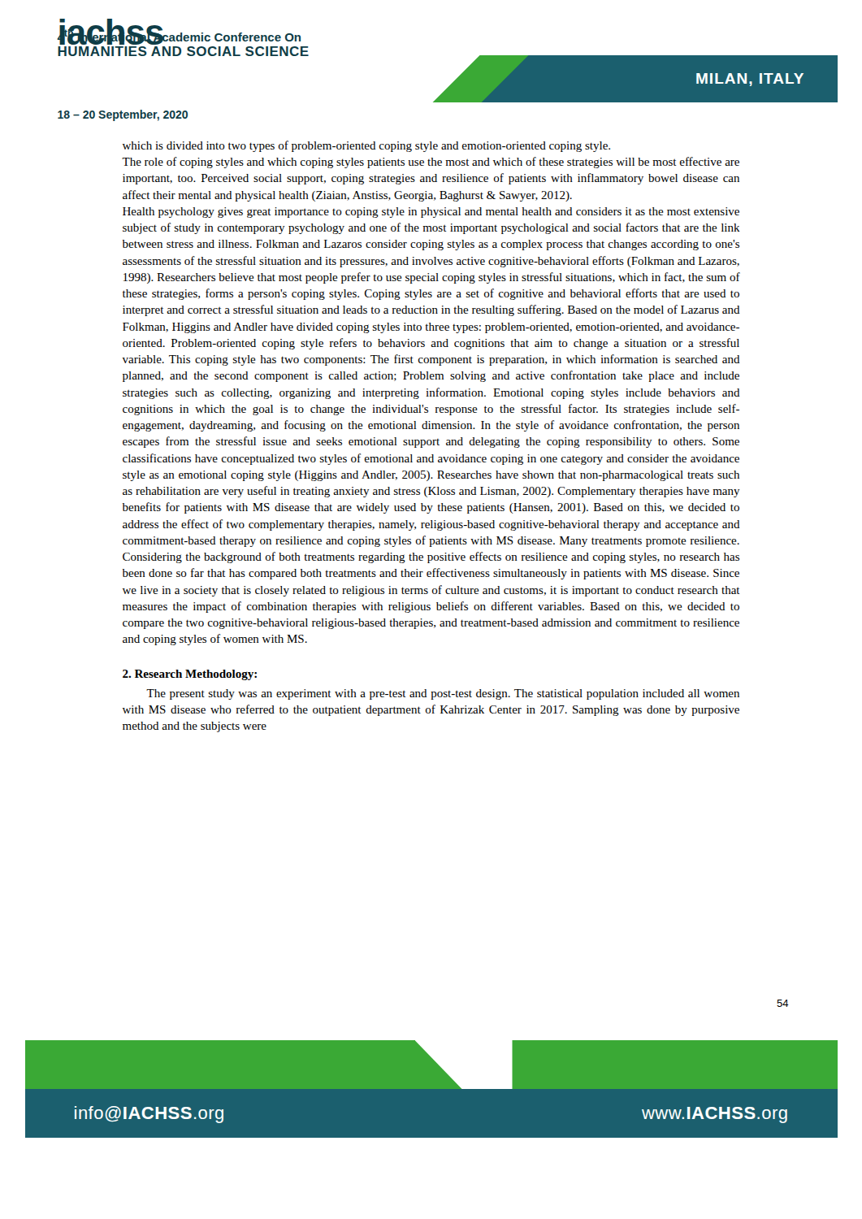iachss
4th International Academic Conference On
HUMANITIES AND SOCIAL SCIENCE
MILAN, ITALY
18 – 20 September, 2020
which is divided into two types of problem-oriented coping style and emotion-oriented coping style.
The role of coping styles and which coping styles patients use the most and which of these strategies will be most effective are important, too. Perceived social support, coping strategies and resilience of patients with inflammatory bowel disease can affect their mental and physical health (Ziaian, Anstiss, Georgia, Baghurst & Sawyer, 2012).
Health psychology gives great importance to coping style in physical and mental health and considers it as the most extensive subject of study in contemporary psychology and one of the most important psychological and social factors that are the link between stress and illness. Folkman and Lazaros consider coping styles as a complex process that changes according to one's assessments of the stressful situation and its pressures, and involves active cognitive-behavioral efforts (Folkman and Lazaros, 1998). Researchers believe that most people prefer to use special coping styles in stressful situations, which in fact, the sum of these strategies, forms a person's coping styles. Coping styles are a set of cognitive and behavioral efforts that are used to interpret and correct a stressful situation and leads to a reduction in the resulting suffering. Based on the model of Lazarus and Folkman, Higgins and Andler have divided coping styles into three types: problem-oriented, emotion-oriented, and avoidance-oriented. Problem-oriented coping style refers to behaviors and cognitions that aim to change a situation or a stressful variable. This coping style has two components: The first component is preparation, in which information is searched and planned, and the second component is called action; Problem solving and active confrontation take place and include strategies such as collecting, organizing and interpreting information. Emotional coping styles include behaviors and cognitions in which the goal is to change the individual's response to the stressful factor. Its strategies include self-engagement, daydreaming, and focusing on the emotional dimension. In the style of avoidance confrontation, the person escapes from the stressful issue and seeks emotional support and delegating the coping responsibility to others. Some classifications have conceptualized two styles of emotional and avoidance coping in one category and consider the avoidance style as an emotional coping style (Higgins and Andler, 2005). Researches have shown that non-pharmacological treats such as rehabilitation are very useful in treating anxiety and stress (Kloss and Lisman, 2002). Complementary therapies have many benefits for patients with MS disease that are widely used by these patients (Hansen, 2001). Based on this, we decided to address the effect of two complementary therapies, namely, religious-based cognitive-behavioral therapy and acceptance and commitment-based therapy on resilience and coping styles of patients with MS disease. Many treatments promote resilience. Considering the background of both treatments regarding the positive effects on resilience and coping styles, no research has been done so far that has compared both treatments and their effectiveness simultaneously in patients with MS disease. Since we live in a society that is closely related to religious in terms of culture and customs, it is important to conduct research that measures the impact of combination therapies with religious beliefs on different variables. Based on this, we decided to compare the two cognitive-behavioral religious-based therapies, and treatment-based admission and commitment to resilience and coping styles of women with MS.
2. Research Methodology:
The present study was an experiment with a pre-test and post-test design. The statistical population included all women with MS disease who referred to the outpatient department of Kahrizak Center in 2017. Sampling was done by purposive method and the subjects were
54
info@IACHSS.org
www. IACHSS.org